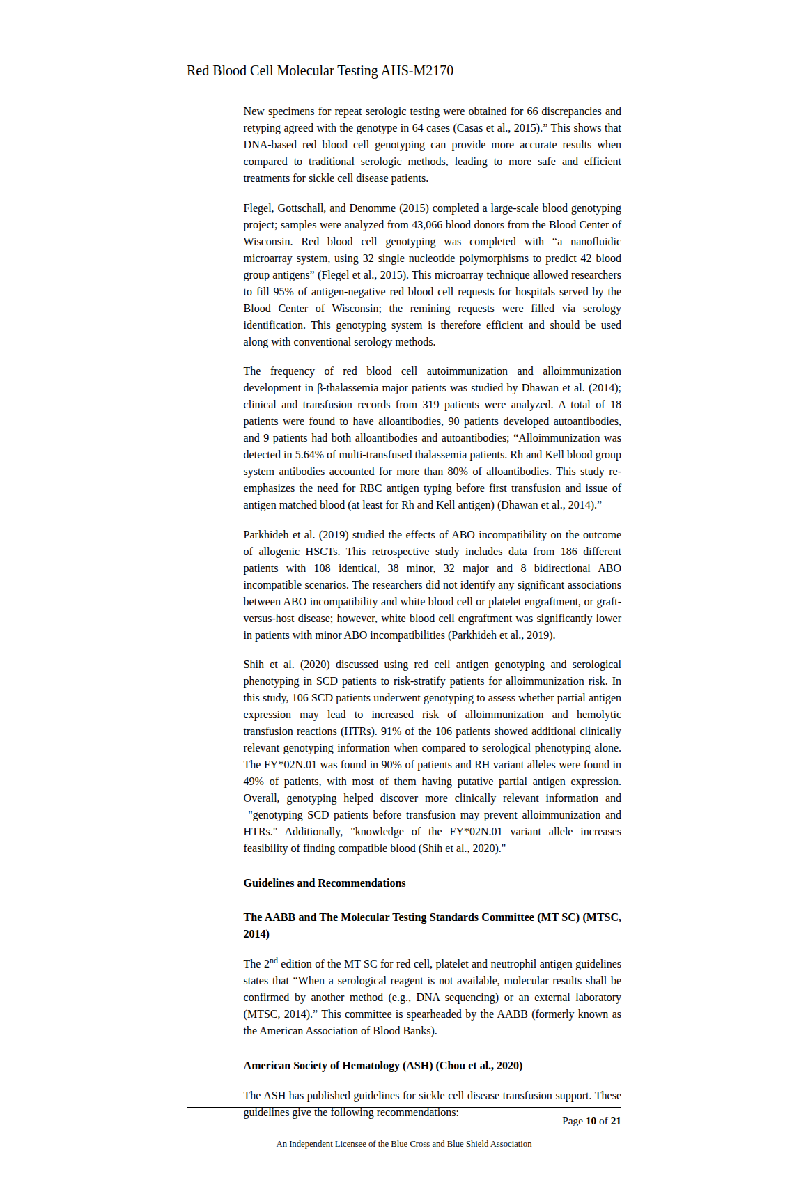Red Blood Cell Molecular Testing AHS-M2170
New specimens for repeat serologic testing were obtained for 66 discrepancies and retyping agreed with the genotype in 64 cases (Casas et al., 2015).” This shows that DNA-based red blood cell genotyping can provide more accurate results when compared to traditional serologic methods, leading to more safe and efficient treatments for sickle cell disease patients.
Flegel, Gottschall, and Denomme (2015) completed a large-scale blood genotyping project; samples were analyzed from 43,066 blood donors from the Blood Center of Wisconsin. Red blood cell genotyping was completed with “a nanofluidic microarray system, using 32 single nucleotide polymorphisms to predict 42 blood group antigens” (Flegel et al., 2015). This microarray technique allowed researchers to fill 95% of antigen-negative red blood cell requests for hospitals served by the Blood Center of Wisconsin; the remining requests were filled via serology identification. This genotyping system is therefore efficient and should be used along with conventional serology methods.
The frequency of red blood cell autoimmunization and alloimmunization development in β-thalassemia major patients was studied by Dhawan et al. (2014); clinical and transfusion records from 319 patients were analyzed. A total of 18 patients were found to have alloantibodies, 90 patients developed autoantibodies, and 9 patients had both alloantibodies and autoantibodies; “Alloimmunization was detected in 5.64% of multi-transfused thalassemia patients. Rh and Kell blood group system antibodies accounted for more than 80% of alloantibodies. This study re-emphasizes the need for RBC antigen typing before first transfusion and issue of antigen matched blood (at least for Rh and Kell antigen) (Dhawan et al., 2014).”
Parkhideh et al. (2019) studied the effects of ABO incompatibility on the outcome of allogenic HSCTs. This retrospective study includes data from 186 different patients with 108 identical, 38 minor, 32 major and 8 bidirectional ABO incompatible scenarios. The researchers did not identify any significant associations between ABO incompatibility and white blood cell or platelet engraftment, or graft-versus-host disease; however, white blood cell engraftment was significantly lower in patients with minor ABO incompatibilities (Parkhideh et al., 2019).
Shih et al. (2020) discussed using red cell antigen genotyping and serological phenotyping in SCD patients to risk-stratify patients for alloimmunization risk. In this study, 106 SCD patients underwent genotyping to assess whether partial antigen expression may lead to increased risk of alloimmunization and hemolytic transfusion reactions (HTRs). 91% of the 106 patients showed additional clinically relevant genotyping information when compared to serological phenotyping alone. The FY*02N.01 was found in 90% of patients and RH variant alleles were found in 49% of patients, with most of them having putative partial antigen expression. Overall, genotyping helped discover more clinically relevant information and "genotyping SCD patients before transfusion may prevent alloimmunization and HTRs." Additionally, "knowledge of the FY*02N.01 variant allele increases feasibility of finding compatible blood (Shih et al., 2020)."
Guidelines and Recommendations
The AABB and The Molecular Testing Standards Committee (MT SC) (MTSC, 2014)
The 2nd edition of the MT SC for red cell, platelet and neutrophil antigen guidelines states that “When a serological reagent is not available, molecular results shall be confirmed by another method (e.g., DNA sequencing) or an external laboratory (MTSC, 2014).” This committee is spearheaded by the AABB (formerly known as the American Association of Blood Banks).
American Society of Hematology (ASH) (Chou et al., 2020)
The ASH has published guidelines for sickle cell disease transfusion support. These guidelines give the following recommendations:
Page 10 of 21
An Independent Licensee of the Blue Cross and Blue Shield Association